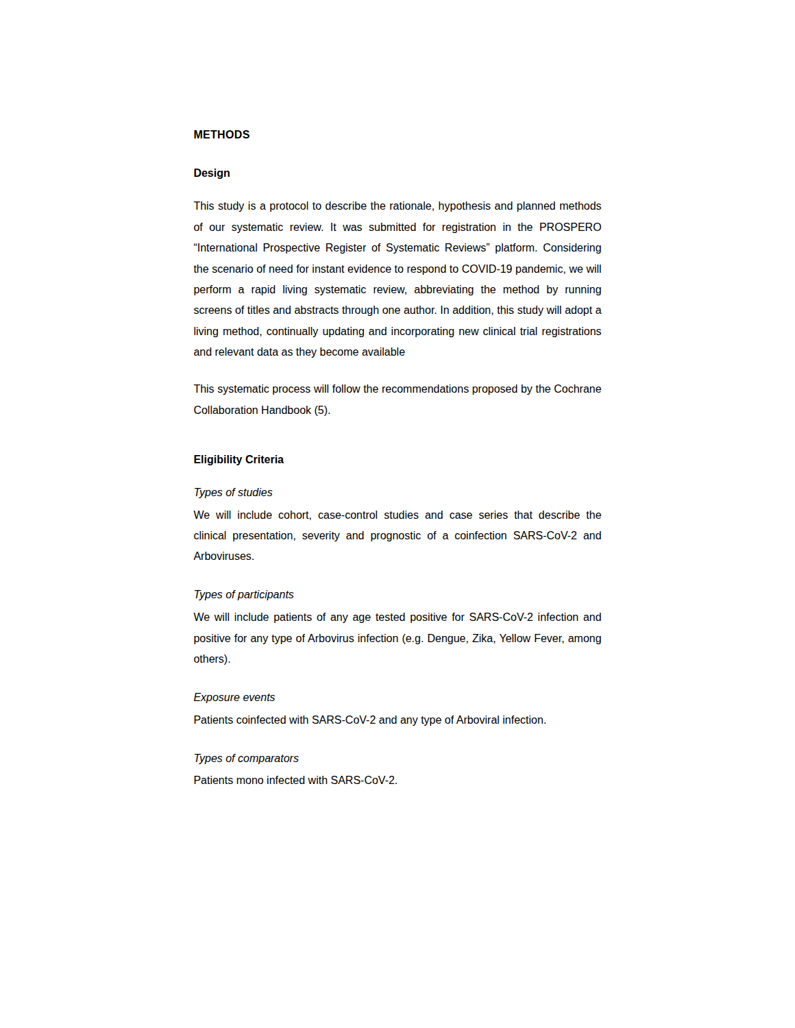METHODS
Design
This study is a protocol to describe the rationale, hypothesis and planned methods of our systematic review. It was submitted for registration in the PROSPERO “International Prospective Register of Systematic Reviews” platform. Considering the scenario of need for instant evidence to respond to COVID-19 pandemic, we will perform a rapid living systematic review, abbreviating the method by running screens of titles and abstracts through one author. In addition, this study will adopt a living method, continually updating and incorporating new clinical trial registrations and relevant data as they become available
This systematic process will follow the recommendations proposed by the Cochrane Collaboration Handbook (5).
Eligibility Criteria
Types of studies
We will include cohort, case-control studies and case series that describe the clinical presentation, severity and prognostic of a coinfection SARS-CoV-2 and Arboviruses.
Types of participants
We will include patients of any age tested positive for SARS-CoV-2 infection and positive for any type of Arbovirus infection (e.g. Dengue, Zika, Yellow Fever, among others).
Exposure events
Patients coinfected with SARS-CoV-2 and any type of Arboviral infection.
Types of comparators
Patients mono infected with SARS-CoV-2.